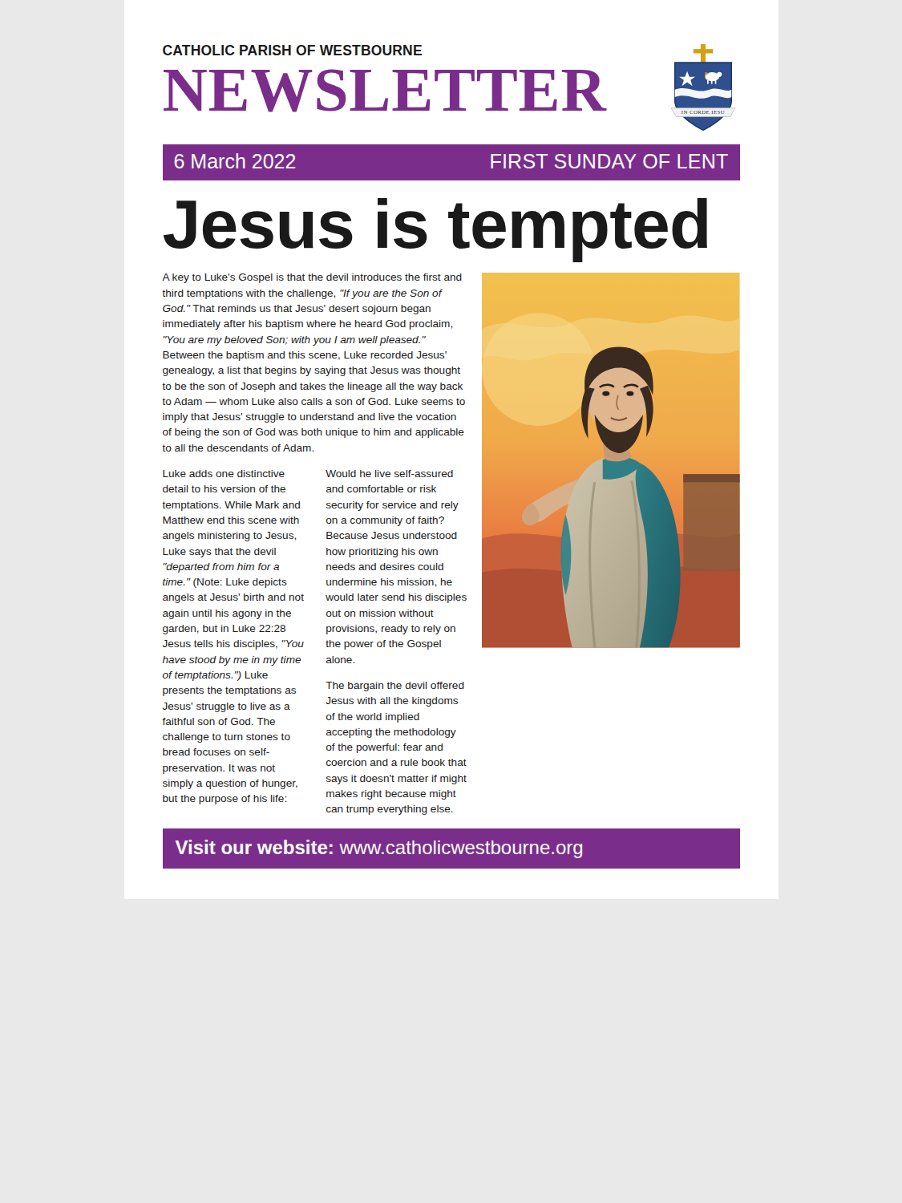Catholic Parish of Westbourne
NEWSLETTER
Parish crest with cross, star, lamb and motto In Corde Iesu IN CORDE IESU
6 March 2022 FIRST SUNDAY OF LENT
Jesus is tempted
Painted illustration of Jesus standing in the desert, arm outstretched, against a golden and orange sky
A key to Luke's Gospel is that the devil introduces the first and third temptations with the challenge, "If you are the Son of God." That reminds us that Jesus' desert sojourn began immediately after his baptism where he heard God proclaim, "You are my beloved Son; with you I am well pleased." Between the baptism and this scene, Luke recorded Jesus' genealogy, a list that begins by saying that Jesus was thought to be the son of Joseph and takes the lineage all the way back to Adam — whom Luke also calls a son of God. Luke seems to imply that Jesus' struggle to understand and live the vocation of being the son of God was both unique to him and applicable to all the descendants of Adam.
Luke adds one distinctive detail to his version of the temptations. While Mark and Matthew end this scene with angels ministering to Jesus, Luke says that the devil "departed from him for a time." (Note: Luke depicts angels at Jesus' birth and not again until his agony in the garden, but in Luke 22:28 Jesus tells his disciples, "You have stood by me in my time of temptations.") Luke presents the temptations as Jesus' struggle to live as a faithful son of God. The challenge to turn stones to bread focuses on self-preservation. It was not simply a question of hunger, but the purpose of his life: Would he live self-assured and comfortable or risk security for service and rely on a community of faith? Because Jesus understood how prioritizing his own needs and desires could undermine his mission, he would later send his disciples out on mission without provisions, ready to rely on the power of the Gospel alone.
The bargain the devil offered Jesus with all the kingdoms of the world implied accepting the methodology of the powerful: fear and coercion and a rule book that says it doesn't matter if might makes right because might can trump everything else.
Visit our website: www.catholicwestbourne.org